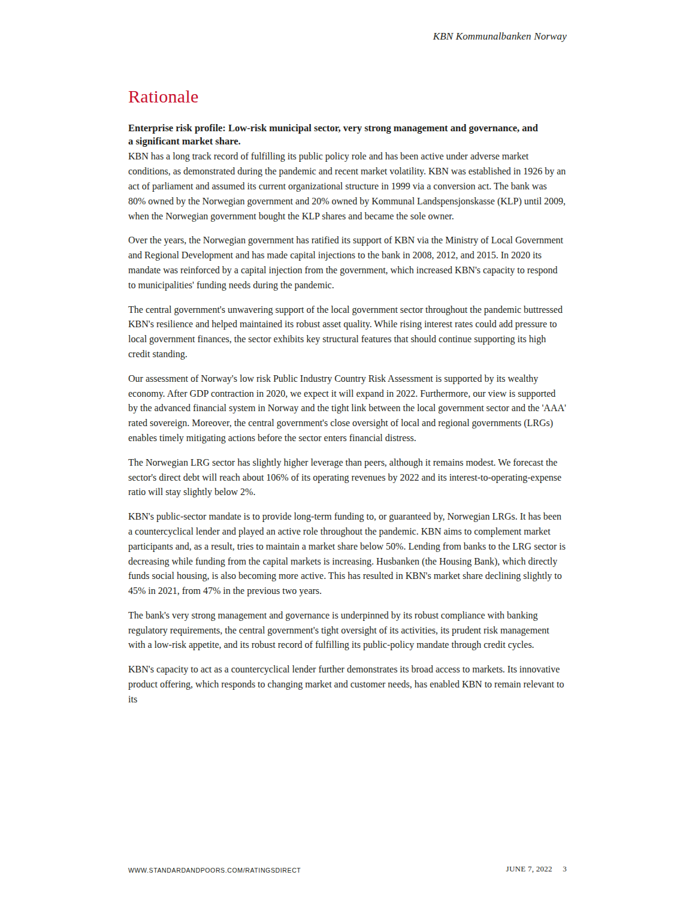KBN Kommunalbanken Norway
Rationale
Enterprise risk profile: Low-risk municipal sector, very strong management and governance, and a significant market share.
KBN has a long track record of fulfilling its public policy role and has been active under adverse market conditions, as demonstrated during the pandemic and recent market volatility. KBN was established in 1926 by an act of parliament and assumed its current organizational structure in 1999 via a conversion act. The bank was 80% owned by the Norwegian government and 20% owned by Kommunal Landspensjonskasse (KLP) until 2009, when the Norwegian government bought the KLP shares and became the sole owner.
Over the years, the Norwegian government has ratified its support of KBN via the Ministry of Local Government and Regional Development and has made capital injections to the bank in 2008, 2012, and 2015. In 2020 its mandate was reinforced by a capital injection from the government, which increased KBN's capacity to respond to municipalities' funding needs during the pandemic.
The central government's unwavering support of the local government sector throughout the pandemic buttressed KBN's resilience and helped maintained its robust asset quality. While rising interest rates could add pressure to local government finances, the sector exhibits key structural features that should continue supporting its high credit standing.
Our assessment of Norway's low risk Public Industry Country Risk Assessment is supported by its wealthy economy. After GDP contraction in 2020, we expect it will expand in 2022. Furthermore, our view is supported by the advanced financial system in Norway and the tight link between the local government sector and the 'AAA' rated sovereign. Moreover, the central government's close oversight of local and regional governments (LRGs) enables timely mitigating actions before the sector enters financial distress.
The Norwegian LRG sector has slightly higher leverage than peers, although it remains modest. We forecast the sector's direct debt will reach about 106% of its operating revenues by 2022 and its interest-to-operating-expense ratio will stay slightly below 2%.
KBN's public-sector mandate is to provide long-term funding to, or guaranteed by, Norwegian LRGs. It has been a countercyclical lender and played an active role throughout the pandemic. KBN aims to complement market participants and, as a result, tries to maintain a market share below 50%. Lending from banks to the LRG sector is decreasing while funding from the capital markets is increasing. Husbanken (the Housing Bank), which directly funds social housing, is also becoming more active. This has resulted in KBN's market share declining slightly to 45% in 2021, from 47% in the previous two years.
The bank's very strong management and governance is underpinned by its robust compliance with banking regulatory requirements, the central government's tight oversight of its activities, its prudent risk management with a low-risk appetite, and its robust record of fulfilling its public-policy mandate through credit cycles.
KBN's capacity to act as a countercyclical lender further demonstrates its broad access to markets. Its innovative product offering, which responds to changing market and customer needs, has enabled KBN to remain relevant to its
WWW.STANDARDANDPOORS.COM/RATINGSDIRECT
JUNE 7, 2022 3